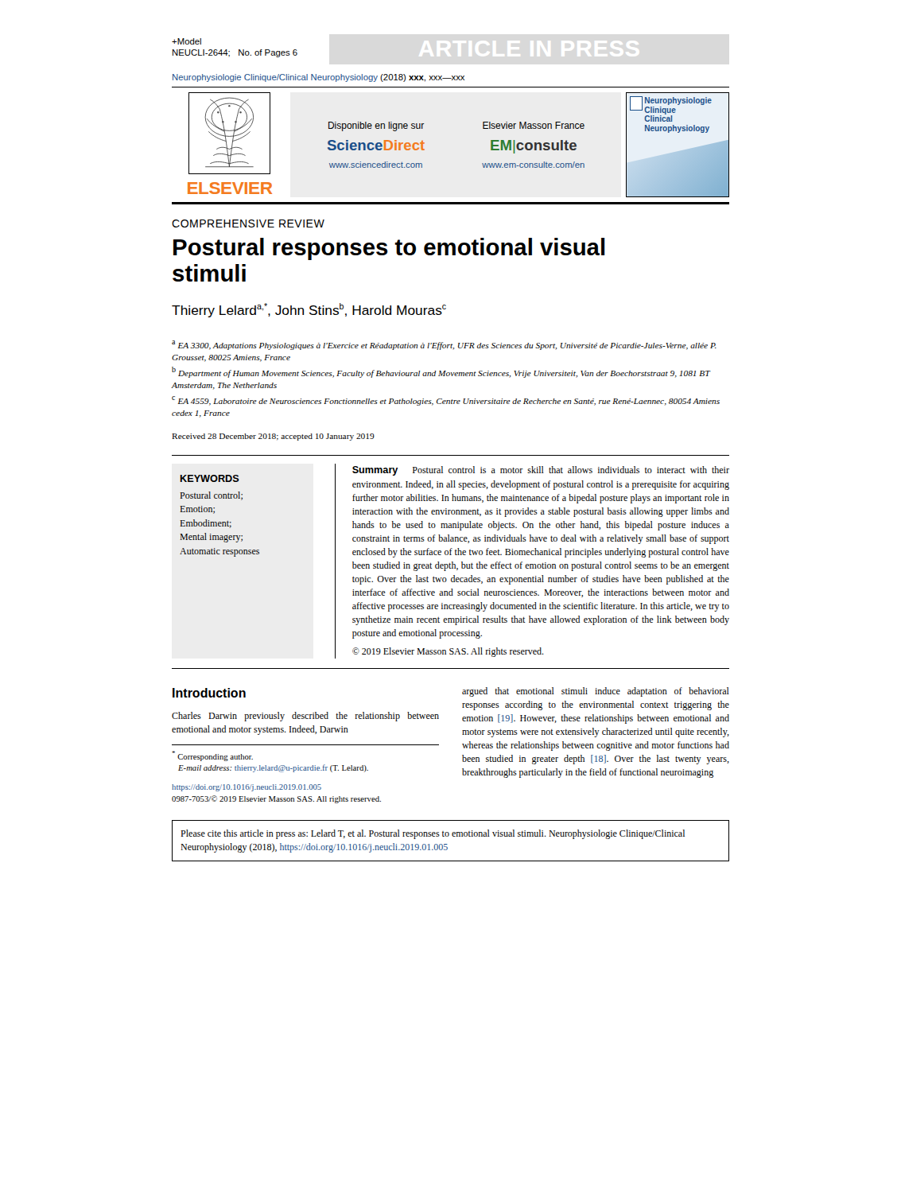+Model
NEUCLI-2644; No. of Pages 6
ARTICLE IN PRESS
Neurophysiologie Clinique/Clinical Neurophysiology (2018) xxx, xxx—xxx
ELSEVIER
Disponible en ligne sur
ScienceDirect
www.sciencedirect.com
Elsevier Masson France
EM|consulte
www.em-consulte.com/en
Neurophysiologie
Clinique
Clinical
Neurophysiology
COMPREHENSIVE REVIEW
Postural responses to emotional visual stimuli
Thierry Lelarda,*, John Stinsb, Harold Mourasc
a EA 3300, Adaptations Physiologiques à l'Exercice et Réadaptation à l'Effort, UFR des Sciences du Sport, Université de Picardie-Jules-Verne, allée P. Grousset, 80025 Amiens, France
b Department of Human Movement Sciences, Faculty of Behavioural and Movement Sciences, Vrije Universiteit, Van der Boechorststraat 9, 1081 BT Amsterdam, The Netherlands
c EA 4559, Laboratoire de Neurosciences Fonctionnelles et Pathologies, Centre Universitaire de Recherche en Santé, rue René-Laennec, 80054 Amiens cedex 1, France
Received 28 December 2018; accepted 10 January 2019
KEYWORDS
Postural control;
Emotion;
Embodiment;
Mental imagery;
Automatic responses
Summary Postural control is a motor skill that allows individuals to interact with their environment. Indeed, in all species, development of postural control is a prerequisite for acquiring further motor abilities. In humans, the maintenance of a bipedal posture plays an important role in interaction with the environment, as it provides a stable postural basis allowing upper limbs and hands to be used to manipulate objects. On the other hand, this bipedal posture induces a constraint in terms of balance, as individuals have to deal with a relatively small base of support enclosed by the surface of the two feet. Biomechanical principles underlying postural control have been studied in great depth, but the effect of emotion on postural control seems to be an emergent topic. Over the last two decades, an exponential number of studies have been published at the interface of affective and social neurosciences. Moreover, the interactions between motor and affective processes are increasingly documented in the scientific literature. In this article, we try to synthetize main recent empirical results that have allowed exploration of the link between body posture and emotional processing. © 2019 Elsevier Masson SAS. All rights reserved.
Introduction
Charles Darwin previously described the relationship between emotional and motor systems. Indeed, Darwin
* Corresponding author.
E-mail address: thierry.lelard@u-picardie.fr (T. Lelard).
https://doi.org/10.1016/j.neucli.2019.01.005
0987-7053/© 2019 Elsevier Masson SAS. All rights reserved.
argued that emotional stimuli induce adaptation of behavioral responses according to the environmental context triggering the emotion [19]. However, these relationships between emotional and motor systems were not extensively characterized until quite recently, whereas the relationships between cognitive and motor functions had been studied in greater depth [18]. Over the last twenty years, breakthroughs particularly in the field of functional neuroimaging
Please cite this article in press as: Lelard T, et al. Postural responses to emotional visual stimuli. Neurophysiologie Clinique/Clinical Neurophysiology (2018), https://doi.org/10.1016/j.neucli.2019.01.005